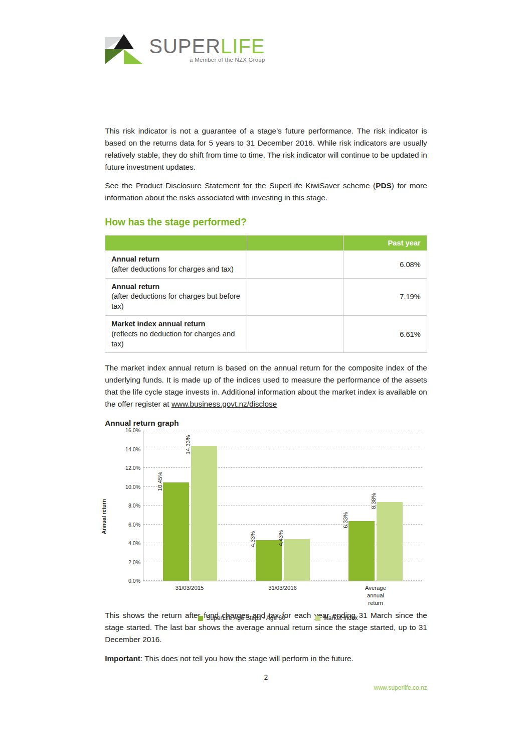SUPER LIFE
a Member of the NZX Group
This risk indicator is not a guarantee of a stage’s future performance. The risk indicator is based on the returns data for 5 years to 31 December 2016. While risk indicators are usually relatively stable, they do shift from time to time. The risk indicator will continue to be updated in future investment updates.
See the Product Disclosure Statement for the SuperLife KiwiSaver scheme (PDS) for more information about the risks associated with investing in this stage.
How has the stage performed?
| | | Past year |
| --- | --- | --- |
| Annual return (after deductions for charges and tax) | | 6.08% |
| Annual return (after deductions for charges but before tax) | | 7.19% |
| Market index annual return (reflects no deduction for charges and tax) | | 6.61% |
The market index annual return is based on the annual return for the composite index of the underlying funds. It is made up of the indices used to measure the performance of the assets that the life cycle stage invests in. Additional information about the market index is available on the offer register at www.business.govt.nz/disclose
Annual return graph
Annual return
16.0%
14.0%
12.0%
10.0%
8.0%
6.0%
4.0%
2.0%
0.0%
10.45%
14.33%
4.33%
4.43%
6.33%
8.38%
31/03/2015
31/03/2016
Average
annual
return
SuperLife Age Steps - Age 60
Market index
This shows the return after fund charges and tax for each year ending 31 March since the stage started. The last bar shows the average annual return since the stage started, up to 31 December 2016.
Important: This does not tell you how the stage will perform in the future.
2
www.superlife.co.nz